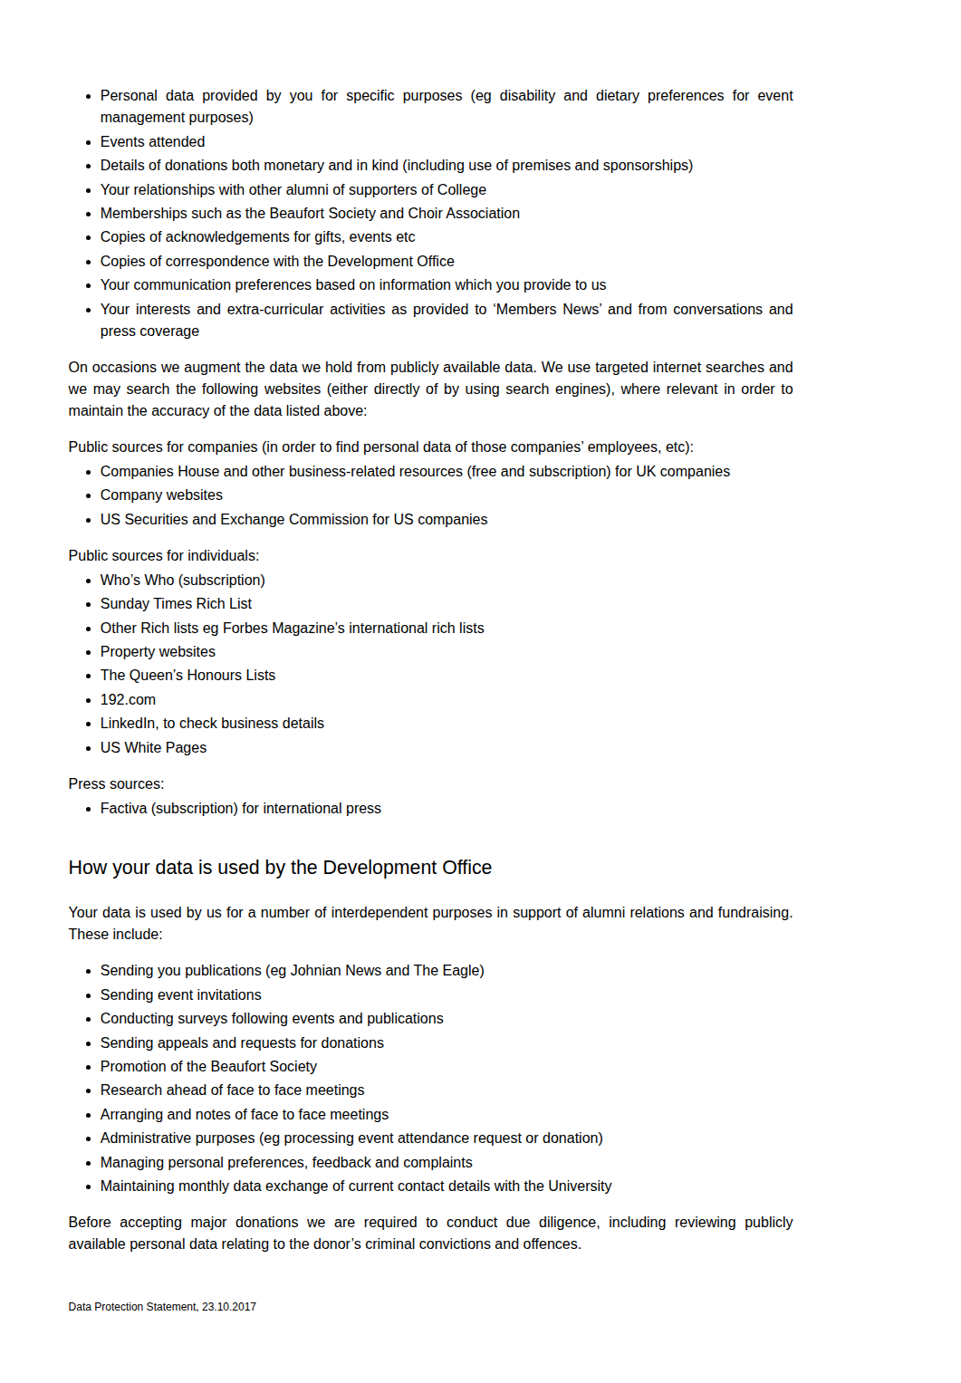Personal data provided by you for specific purposes (eg disability and dietary preferences for event management purposes)
Events attended
Details of donations both monetary and in kind (including use of premises and sponsorships)
Your relationships with other alumni of supporters of College
Memberships such as the Beaufort Society and Choir Association
Copies of acknowledgements for gifts, events etc
Copies of correspondence with the Development Office
Your communication preferences based on information which you provide to us
Your interests and extra-curricular activities as provided to ‘Members News’ and from conversations and press coverage
On occasions we augment the data we hold from publicly available data. We use targeted internet searches and we may search the following websites (either directly of by using search engines), where relevant in order to maintain the accuracy of the data listed above:
Public sources for companies (in order to find personal data of those companies’ employees, etc):
Companies House and other business-related resources (free and subscription) for UK companies
Company websites
US Securities and Exchange Commission for US companies
Public sources for individuals:
Who’s Who (subscription)
Sunday Times Rich List
Other Rich lists eg Forbes Magazine’s international rich lists
Property websites
The Queen’s Honours Lists
192.com
LinkedIn, to check business details
US White Pages
Press sources:
Factiva (subscription) for international press
How your data is used by the Development Office
Your data is used by us for a number of interdependent purposes in support of alumni relations and fundraising. These include:
Sending you publications (eg Johnian News and The Eagle)
Sending event invitations
Conducting surveys following events and publications
Sending appeals and requests for donations
Promotion of the Beaufort Society
Research ahead of face to face meetings
Arranging and notes of face to face meetings
Administrative purposes (eg processing event attendance request or donation)
Managing personal preferences, feedback and complaints
Maintaining monthly data exchange of current contact details with the University
Before accepting major donations we are required to conduct due diligence, including reviewing publicly available personal data relating to the donor’s criminal convictions and offences.
Data Protection Statement, 23.10.2017